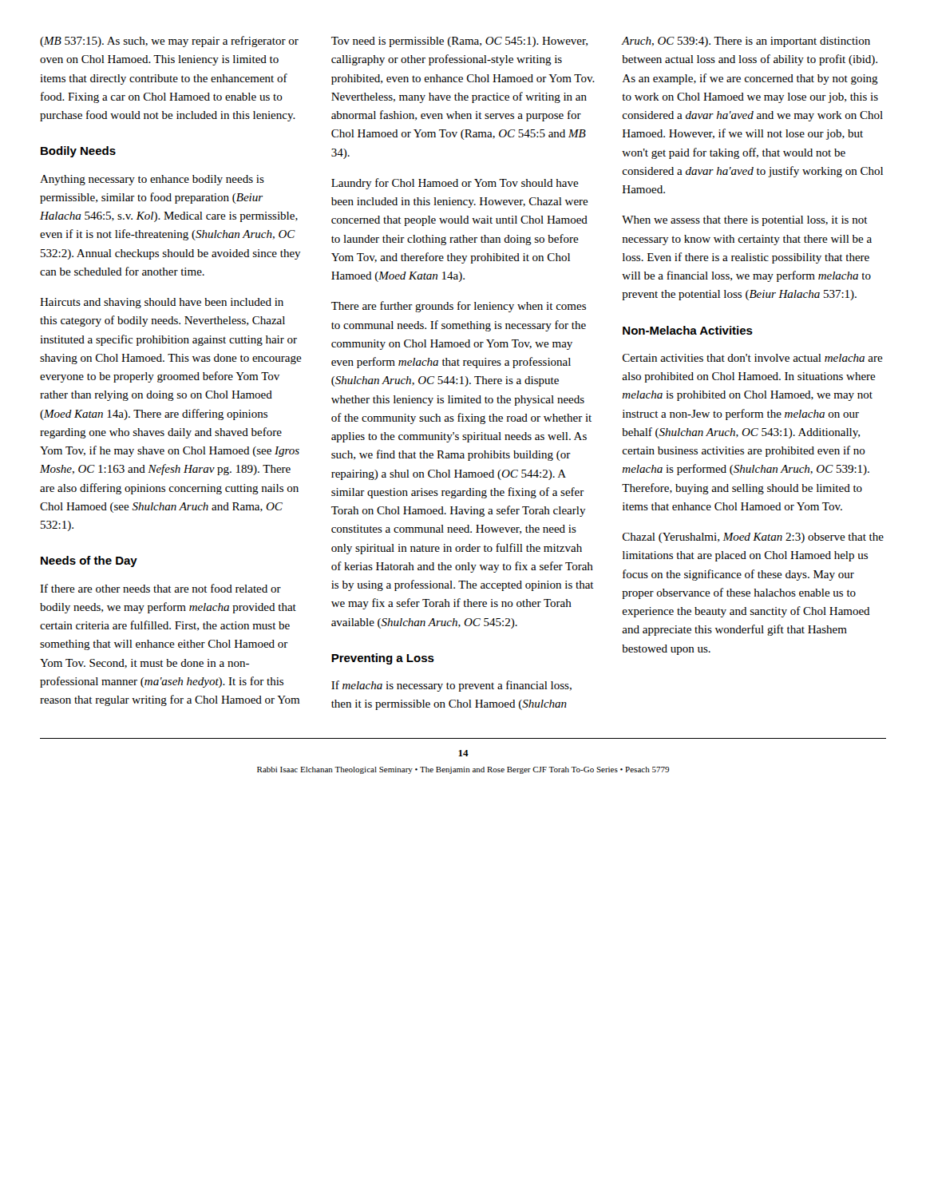(MB 537:15). As such, we may repair a refrigerator or oven on Chol Hamoed. This leniency is limited to items that directly contribute to the enhancement of food. Fixing a car on Chol Hamoed to enable us to purchase food would not be included in this leniency.
Bodily Needs
Anything necessary to enhance bodily needs is permissible, similar to food preparation (Beiur Halacha 546:5, s.v. Kol). Medical care is permissible, even if it is not life-threatening (Shulchan Aruch, OC 532:2). Annual checkups should be avoided since they can be scheduled for another time.
Haircuts and shaving should have been included in this category of bodily needs. Nevertheless, Chazal instituted a specific prohibition against cutting hair or shaving on Chol Hamoed. This was done to encourage everyone to be properly groomed before Yom Tov rather than relying on doing so on Chol Hamoed (Moed Katan 14a). There are differing opinions regarding one who shaves daily and shaved before Yom Tov, if he may shave on Chol Hamoed (see Igros Moshe, OC 1:163 and Nefesh Harav pg. 189). There are also differing opinions concerning cutting nails on Chol Hamoed (see Shulchan Aruch and Rama, OC 532:1).
Needs of the Day
If there are other needs that are not food related or bodily needs, we may perform melacha provided that certain criteria are fulfilled. First, the action must be something that will enhance either Chol Hamoed or Yom Tov. Second, it must be done in a non-professional manner (ma'aseh hedyot). It is for this reason that regular writing for a Chol Hamoed or Yom Tov need is permissible (Rama, OC 545:1). However, calligraphy or other professional-style writing is prohibited, even to enhance Chol Hamoed or Yom Tov. Nevertheless, many have the practice of writing in an abnormal fashion, even when it serves a purpose for Chol Hamoed or Yom Tov (Rama, OC 545:5 and MB 34).
Laundry for Chol Hamoed or Yom Tov should have been included in this leniency. However, Chazal were concerned that people would wait until Chol Hamoed to launder their clothing rather than doing so before Yom Tov, and therefore they prohibited it on Chol Hamoed (Moed Katan 14a).
There are further grounds for leniency when it comes to communal needs. If something is necessary for the community on Chol Hamoed or Yom Tov, we may even perform melacha that requires a professional (Shulchan Aruch, OC 544:1). There is a dispute whether this leniency is limited to the physical needs of the community such as fixing the road or whether it applies to the community's spiritual needs as well. As such, we find that the Rama prohibits building (or repairing) a shul on Chol Hamoed (OC 544:2). A similar question arises regarding the fixing of a sefer Torah on Chol Hamoed. Having a sefer Torah clearly constitutes a communal need. However, the need is only spiritual in nature in order to fulfill the mitzvah of kerias Hatorah and the only way to fix a sefer Torah is by using a professional. The accepted opinion is that we may fix a sefer Torah if there is no other Torah available (Shulchan Aruch, OC 545:2).
Preventing a Loss
If melacha is necessary to prevent a financial loss, then it is permissible on Chol Hamoed (Shulchan Aruch, OC 539:4). There is an important distinction between actual loss and loss of ability to profit (ibid). As an example, if we are concerned that by not going to work on Chol Hamoed we may lose our job, this is considered a davar ha'aved and we may work on Chol Hamoed. However, if we will not lose our job, but won't get paid for taking off, that would not be considered a davar ha'aved to justify working on Chol Hamoed.
When we assess that there is potential loss, it is not necessary to know with certainty that there will be a loss. Even if there is a realistic possibility that there will be a financial loss, we may perform melacha to prevent the potential loss (Beiur Halacha 537:1).
Non-Melacha Activities
Certain activities that don't involve actual melacha are also prohibited on Chol Hamoed. In situations where melacha is prohibited on Chol Hamoed, we may not instruct a non-Jew to perform the melacha on our behalf (Shulchan Aruch, OC 543:1). Additionally, certain business activities are prohibited even if no melacha is performed (Shulchan Aruch, OC 539:1). Therefore, buying and selling should be limited to items that enhance Chol Hamoed or Yom Tov.
Chazal (Yerushalmi, Moed Katan 2:3) observe that the limitations that are placed on Chol Hamoed help us focus on the significance of these days. May our proper observance of these halachos enable us to experience the beauty and sanctity of Chol Hamoed and appreciate this wonderful gift that Hashem bestowed upon us.
14
Rabbi Isaac Elchanan Theological Seminary • The Benjamin and Rose Berger CJF Torah To-Go Series • Pesach 5779